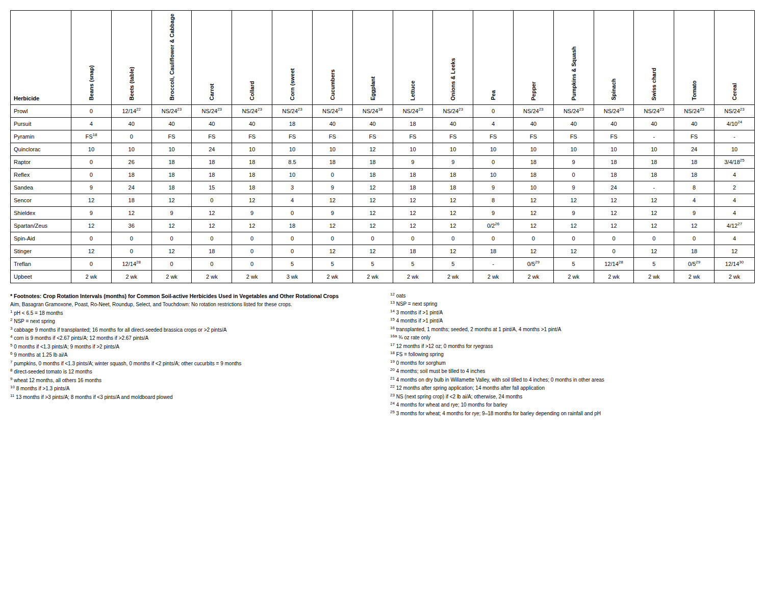| Herbicide | Beans (snap) | Beets (table) | Broccoli, Cauliflower & Cabbage | Carrot | Collard | Corn (sweet | Cucumbers | Eggplant | Lettuce | Onions & Leeks | Pea | Pepper | Pumpkins & Squash | Spinach | Swiss chard | Tomato | Cereal |
| --- | --- | --- | --- | --- | --- | --- | --- | --- | --- | --- | --- | --- | --- | --- | --- | --- | --- |
| Prowl | 0 | 12/14 22 | NS/24 23 | NS/24 23 | NS/24 23 | NS/24 23 | NS/24 23 | NS/24 18 | NS/24 23 | NS/24 23 | 0 | NS/24 23 | NS/24 23 | NS/24 23 | NS/24 23 | NS/24 23 | NS/24 23 |
| Pursuit | 4 | 40 | 40 | 40 | 40 | 18 | 40 | 40 | 18 | 40 | 4 | 40 | 40 | 40 | 40 | 40 | 4/10 24 |
| Pyramin | FS 18 | 0 | FS | FS | FS | FS | FS | FS | FS | FS | FS | FS | FS | FS | - | FS | - |
| Quinclorac | 10 | 10 | 10 | 24 | 10 | 10 | 10 | 12 | 10 | 10 | 10 | 10 | 10 | 10 | 10 | 24 | 10 |
| Raptor | 0 | 26 | 18 | 18 | 18 | 8.5 | 18 | 18 | 9 | 9 | 0 | 18 | 9 | 18 | 18 | 18 | 3/4/18 25 |
| Reflex | 0 | 18 | 18 | 18 | 18 | 10 | 0 | 18 | 18 | 18 | 10 | 18 | 0 | 18 | 18 | 18 | 4 |
| Sandea | 9 | 24 | 18 | 15 | 18 | 3 | 9 | 12 | 18 | 18 | 9 | 10 | 9 | 24 | - | 8 | 2 |
| Sencor | 12 | 18 | 12 | 0 | 12 | 4 | 12 | 12 | 12 | 12 | 8 | 12 | 12 | 12 | 12 | 4 | 4 |
| Shieldex | 9 | 12 | 9 | 12 | 9 | 0 | 9 | 12 | 12 | 12 | 9 | 12 | 9 | 12 | 12 | 9 | 4 |
| Spartan/Zeus | 12 | 36 | 12 | 12 | 12 | 18 | 12 | 12 | 12 | 12 | 0/2 26 | 12 | 12 | 12 | 12 | 12 | 4/12 27 |
| Spin-Aid | 0 | 0 | 0 | 0 | 0 | 0 | 0 | 0 | 0 | 0 | 0 | 0 | 0 | 0 | 0 | 0 | 4 |
| Stinger | 12 | 0 | 12 | 18 | 0 | 0 | 12 | 12 | 18 | 12 | 18 | 12 | 12 | 0 | 12 | 18 | 12 |
| Treflan | 0 | 12/14 28 | 0 | 0 | 0 | 5 | 5 | 5 | 5 | 5 | - | 0/5 29 | 5 | 12/14 28 | 5 | 0/5 29 | 12/14 30 |
| Upbeet | 2 wk | 2 wk | 2 wk | 2 wk | 2 wk | 3 wk | 2 wk | 2 wk | 2 wk | 2 wk | 2 wk | 2 wk | 2 wk | 2 wk | 2 wk | 2 wk | 2 wk |
* Footnotes: Crop Rotation Intervals (months) for Common Soil-active Herbicides Used in Vegetables and Other Rotational Crops
Aim, Basagran Gramoxone, Poast, Ro-Neet, Roundup, Select, and Touchdown: No rotation restrictions listed for these crops.
1 pH < 6.5 = 18 months
2 NSP = next spring
3 cabbage 9 months if transplanted; 16 months for all direct-seeded brassica crops or >2 pints/A
4 corn is 9 months if <2.67 pints/A; 12 months if >2.67 pints/A
5 0 months if <1.3 pints/A; 9 months if >2 pints/A
6 9 months at 1.25 lb ai/A
7 pumpkins, 0 months if <1.3 pints/A; winter squash, 0 months if <2 pints/A; other cucurbits = 9 months
8 direct-seeded tomato is 12 months
9 wheat 12 months, all others 16 months
10 8 months if >1.3 pints/A
11 13 months if >3 pints/A; 8 months if <3 pints/A and moldboard plowed
12 oats
13 NSP = next spring
14 3 months if >1 pint/A
15 4 months if >1 pint/A
16 transplanted, 1 months; seeded, 2 months at 1 pint/A, 4 months >1 pint/A
16a ¾ oz rate only
17 12 months if >12 oz; 0 months for ryegrass
18 FS = following spring
19 0 months for sorghum
20 4 months; soil must be tilled to 4 inches
21 4 months on dry bulb in Willamette Valley, with soil tilled to 4 inches; 0 months in other areas
22 12 months after spring application; 14 months after fall application
23 NS (next spring crop) if <2 lb ai/A; otherwise, 24 months
24 4 months for wheat and rye; 10 months for barley
25 3 months for wheat; 4 months for rye; 9–18 months for barley depending on rainfall and pH